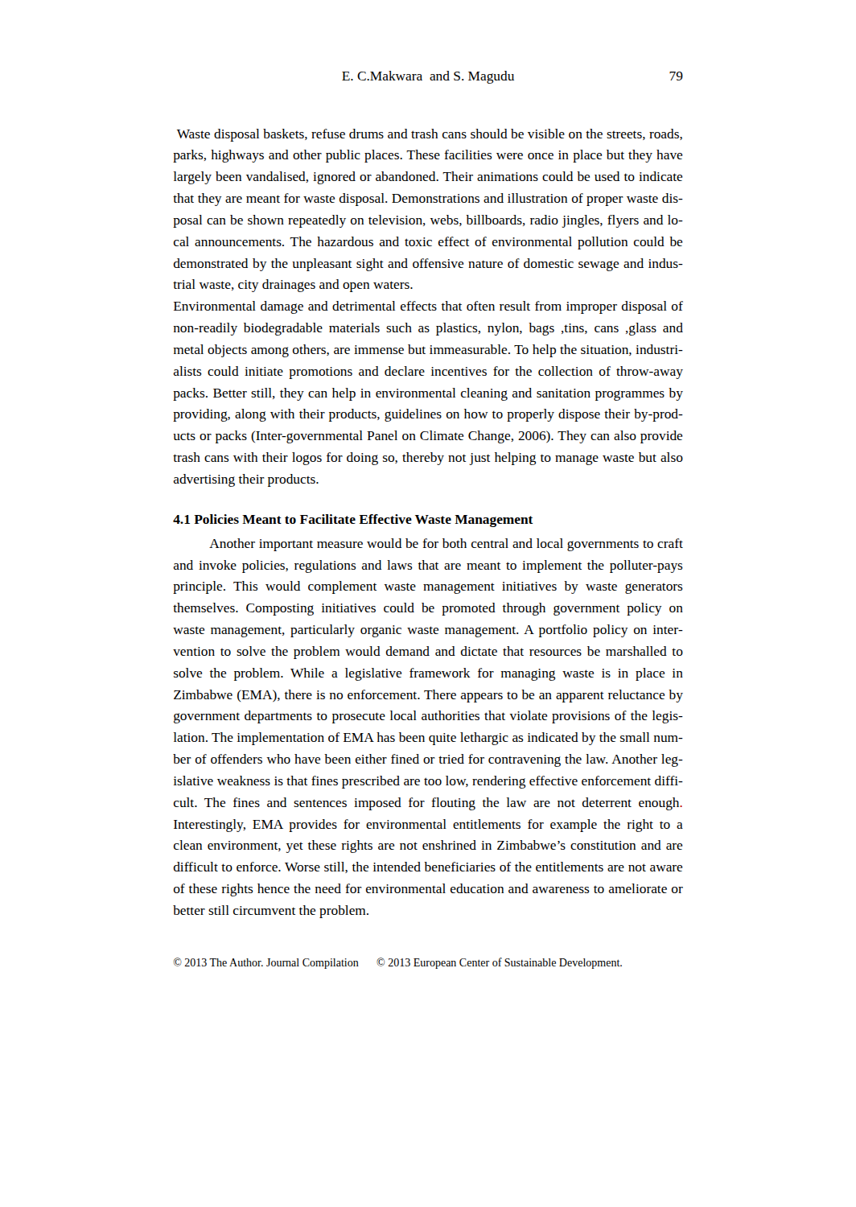E. C.Makwara and S. Magudu
79
Waste disposal baskets, refuse drums and trash cans should be visible on the streets, roads, parks, highways and other public places. These facilities were once in place but they have largely been vandalised, ignored or abandoned. Their animations could be used to indicate that they are meant for waste disposal. Demonstrations and illustration of proper waste disposal can be shown repeatedly on television, webs, billboards, radio jingles, flyers and local announcements. The hazardous and toxic effect of environmental pollution could be demonstrated by the unpleasant sight and offensive nature of domestic sewage and industrial waste, city drainages and open waters.
Environmental damage and detrimental effects that often result from improper disposal of non-readily biodegradable materials such as plastics, nylon, bags ,tins, cans ,glass and metal objects among others, are immense but immeasurable. To help the situation, industrialists could initiate promotions and declare incentives for the collection of throw-away packs. Better still, they can help in environmental cleaning and sanitation programmes by providing, along with their products, guidelines on how to properly dispose their by-products or packs (Inter-governmental Panel on Climate Change, 2006). They can also provide trash cans with their logos for doing so, thereby not just helping to manage waste but also advertising their products.
4.1 Policies Meant to Facilitate Effective Waste Management
Another important measure would be for both central and local governments to craft and invoke policies, regulations and laws that are meant to implement the polluter-pays principle. This would complement waste management initiatives by waste generators themselves. Composting initiatives could be promoted through government policy on waste management, particularly organic waste management. A portfolio policy on intervention to solve the problem would demand and dictate that resources be marshalled to solve the problem. While a legislative framework for managing waste is in place in Zimbabwe (EMA), there is no enforcement. There appears to be an apparent reluctance by government departments to prosecute local authorities that violate provisions of the legislation. The implementation of EMA has been quite lethargic as indicated by the small number of offenders who have been either fined or tried for contravening the law. Another legislative weakness is that fines prescribed are too low, rendering effective enforcement difficult. The fines and sentences imposed for flouting the law are not deterrent enough. Interestingly, EMA provides for environmental entitlements for example the right to a clean environment, yet these rights are not enshrined in Zimbabwe’s constitution and are difficult to enforce. Worse still, the intended beneficiaries of the entitlements are not aware of these rights hence the need for environmental education and awareness to ameliorate or better still circumvent the problem.
© 2013 The Author. Journal Compilation © 2013 European Center of Sustainable Development.